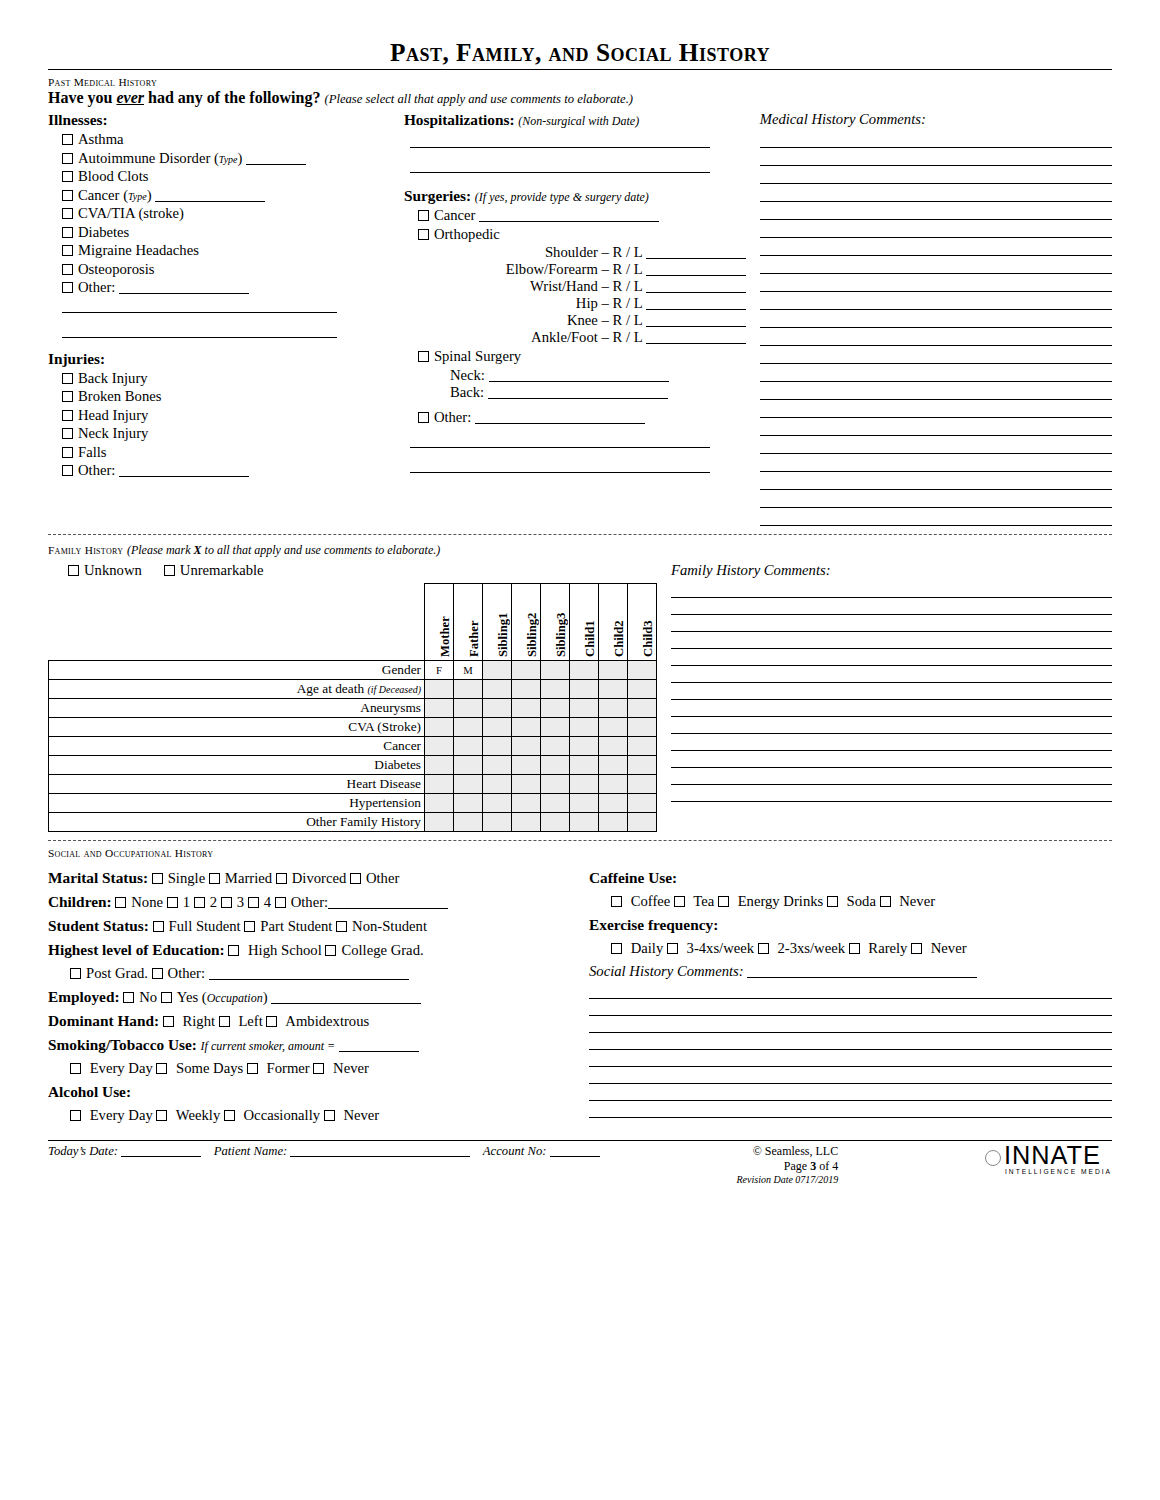Past, Family, and Social History
Past Medical History
Have you ever had any of the following? (Please select all that apply and use comments to elaborate.)
Illnesses:
Asthma
Autoimmune Disorder (Type)
Blood Clots
Cancer (Type)
CVA/TIA (stroke)
Diabetes
Migraine Headaches
Osteoporosis
Other:
Injuries:
Back Injury
Broken Bones
Head Injury
Neck Injury
Falls
Other:
Hospitalizations: (Non-surgical with Date)
Surgeries: (If yes, provide type & surgery date)
Cancer
Orthopedic
Shoulder – R / L
Elbow/Forearm – R / L
Wrist/Hand – R / L
Hip – R / L
Knee – R / L
Ankle/Foot – R / L
Spinal Surgery
Neck:
Back:
Other:
Medical History Comments:
Family History (Please mark X to all that apply and use comments to elaborate.)
Unknown Unremarkable
| | Mother | Father | Sibling1 | Sibling2 | Sibling3 | Child1 | Child2 | Child3 |
| Gender | F | M | | | | | | |
| Age at death (if Deceased) | | | | | | | | |
| Aneurysms | | | | | | | | |
| CVA (Stroke) | | | | | | | | |
| Cancer | | | | | | | | |
| Diabetes | | | | | | | | |
| Heart Disease | | | | | | | | |
| Hypertension | | | | | | | | |
| Other Family History | | | | | | | | |
Family History Comments:
Social and Occupational History
Marital Status: Single Married Divorced Other
Children: None 1 2 3 4 Other:
Student Status: Full Student Part Student Non-Student
Highest level of Education: High School College Grad.
Post Grad. Other:
Employed: No Yes (Occupation)
Dominant Hand: Right Left Ambidextrous
Smoking/Tobacco Use: If current smoker, amount =
Every Day Some Days Former Never
Alcohol Use:
Every Day Weekly Occasionally Never
Caffeine Use:
Coffee Tea Energy Drinks Soda Never
Exercise frequency:
Daily 3-4xs/week 2-3xs/week Rarely Never
Social History Comments:
Today’s Date: Patient Name: Account No:
© Seamless, LLC
Page 3 of 4
Revision Date 0717/2019
INNATE
INTELLIGENCE MEDIA